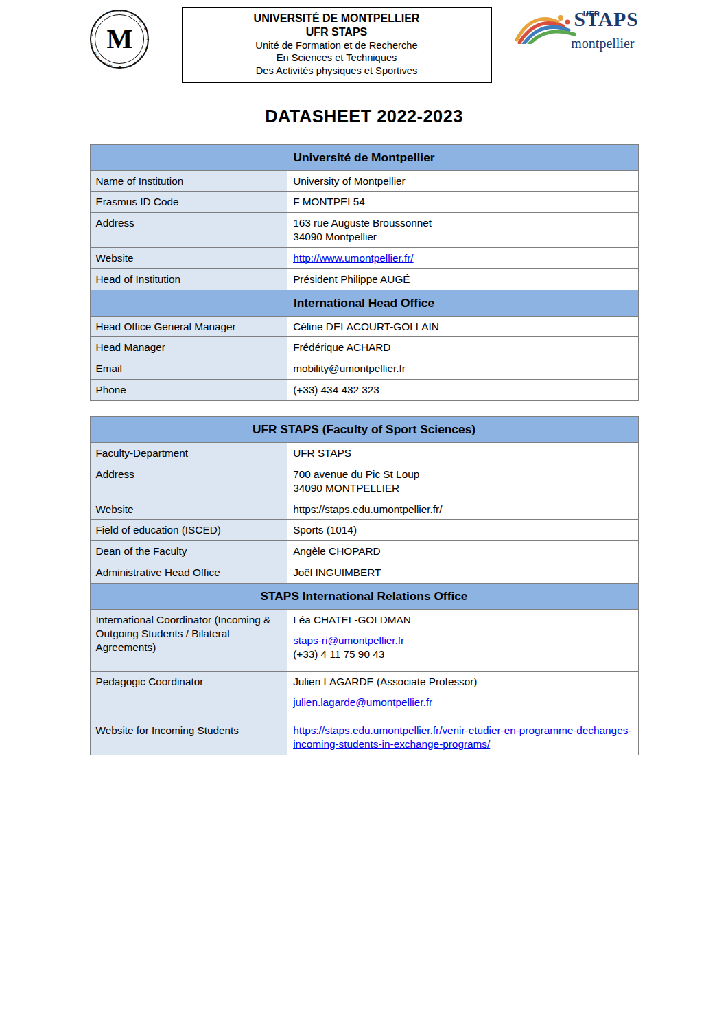M
U N I V E R S I T É M O N T P E L L I E R
UNIVERSITÉ DE MONTPELLIER
UFR STAPS
Unité de Formation et de Recherche
En Sciences et Techniques
Des Activités physiques et Sportives
UFR
STAPS
montpellier
DATASHEET 2022-2023
| Université de Montpellier |
| --- |
| Name of Institution | University of Montpellier |
| Erasmus ID Code | F MONTPEL54 |
| Address | 163 rue Auguste Broussonnet 34090 Montpellier |
| Website | http://www.umontpellier.fr/ |
| Head of Institution | Président Philippe AUGÉ |
| International Head Office |
| Head Office General Manager | Céline DELACOURT-GOLLAIN |
| Head Manager | Frédérique ACHARD |
| Email | mobility@umontpellier.fr |
| Phone | (+33) 434 432 323 |
| UFR STAPS (Faculty of Sport Sciences) |
| --- |
| Faculty-Department | UFR STAPS |
| Address | 700 avenue du Pic St Loup 34090 MONTPELLIER |
| Website | https://staps.edu.umontpellier.fr/ |
| Field of education (ISCED) | Sports (1014) |
| Dean of the Faculty | Angèle CHOPARD |
| Administrative Head Office | Joël INGUIMBERT |
| STAPS International Relations Office |
| International Coordinator (Incoming & Outgoing Students / Bilateral Agreements) | Léa CHATEL-GOLDMAN staps-ri@umontpellier.fr (+33) 4 11 75 90 43 |
| Pedagogic Coordinator | Julien LAGARDE (Associate Professor) julien.lagarde@umontpellier.fr |
| Website for Incoming Students | https://staps.edu.umontpellier.fr/venir-etudier-en-programme-dechanges-incoming-students-in-exchange-programs/ |